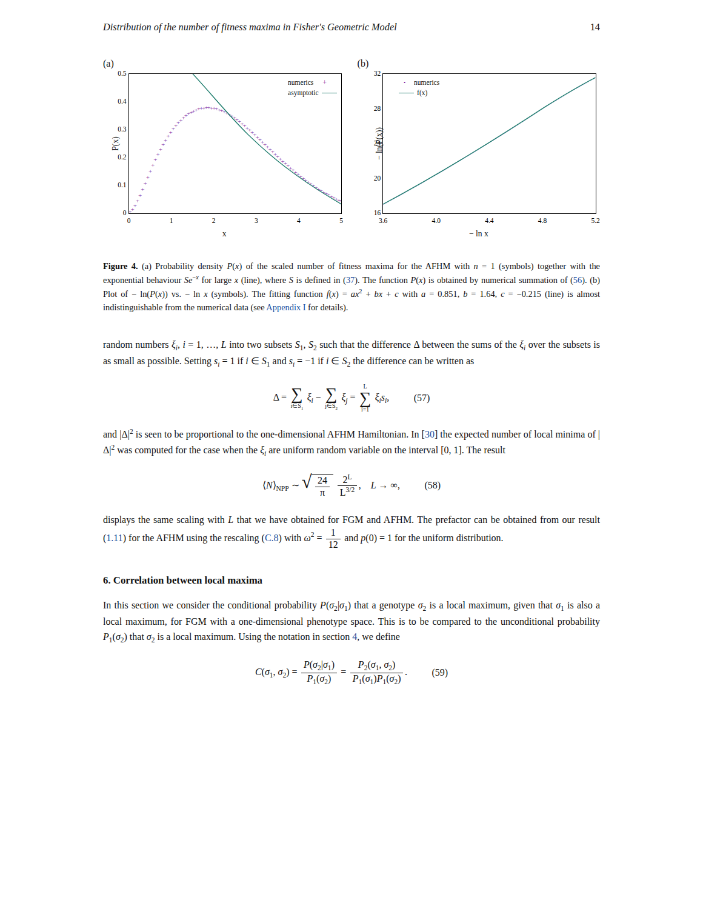Distribution of the number of fitness maxima in Fisher's Geometric Model 14
(a)
P(x) 0.5 0.4 0.3 0.2 0.1 0 0 1 2 3 4 5
numerics+
asymptotic
+++ +++ +++ +++ +++ +++ +++ +++ +++ +++ +++ +++ +++ +++ +++ +++ +++ +++ +++ +++ +++ +++ +++ +++ +++ +++ +++ +++
x
(b)
− ln(P(x)) 32 28 24 20 16 3.6 4.0 4.4 4.8 5.2
•numerics
f(x)
− ln x
Figure 4. (a) Probability density P(x) of the scaled number of fitness maxima for the AFHM with n = 1 (symbols) together with the exponential behaviour Se−x for large x (line), where S is defined in (37). The function P(x) is obtained by numerical summation of (56). (b) Plot of − ln(P(x)) vs. − ln x (symbols). The fitting function f(x) = ax2 + bx + c with a = 0.851, b = 1.64, c = −0.215 (line) is almost indistinguishable from the numerical data (see Appendix I for details).
random numbers ξi, i = 1, …, L into two subsets S1, S2 such that the difference Δ between the sums of the ξi over the subsets is as small as possible. Setting si = 1 if i ∈ S1 and si = −1 if i ∈ S2 the difference can be written as
Δ = ∑i∈S1 ξi − ∑j∈S2 ξj = L∑i=1 ξisi,
(57)
and |Δ|2 is seen to be proportional to the one-dimensional AFHM Hamiltonian. In [30] the expected number of local minima of |Δ|2 was computed for the case when the ξi are uniform random variable on the interval [0, 1]. The result
⟨N⟩NPP ∼ √24 π 2L L3/2, L → ∞,
(58)
displays the same scaling with L that we have obtained for FGM and AFHM. The prefactor can be obtained from our result (1.11) for the AFHM using the rescaling (C.8) with ω2 = 112 and p(0) = 1 for the uniform distribution.
6. Correlation between local maxima
In this section we consider the conditional probability P(σ2|σ1) that a genotype σ2 is a local maximum, given that σ1 is also a local maximum, for FGM with a one-dimensional phenotype space. This is to be compared to the unconditional probability P1(σ2) that σ2 is a local maximum. Using the notation in section 4, we define
C(σ1, σ2) = P(σ2|σ1) P1(σ2) = P2(σ1, σ2) P1(σ1)P1(σ2) .
(59)